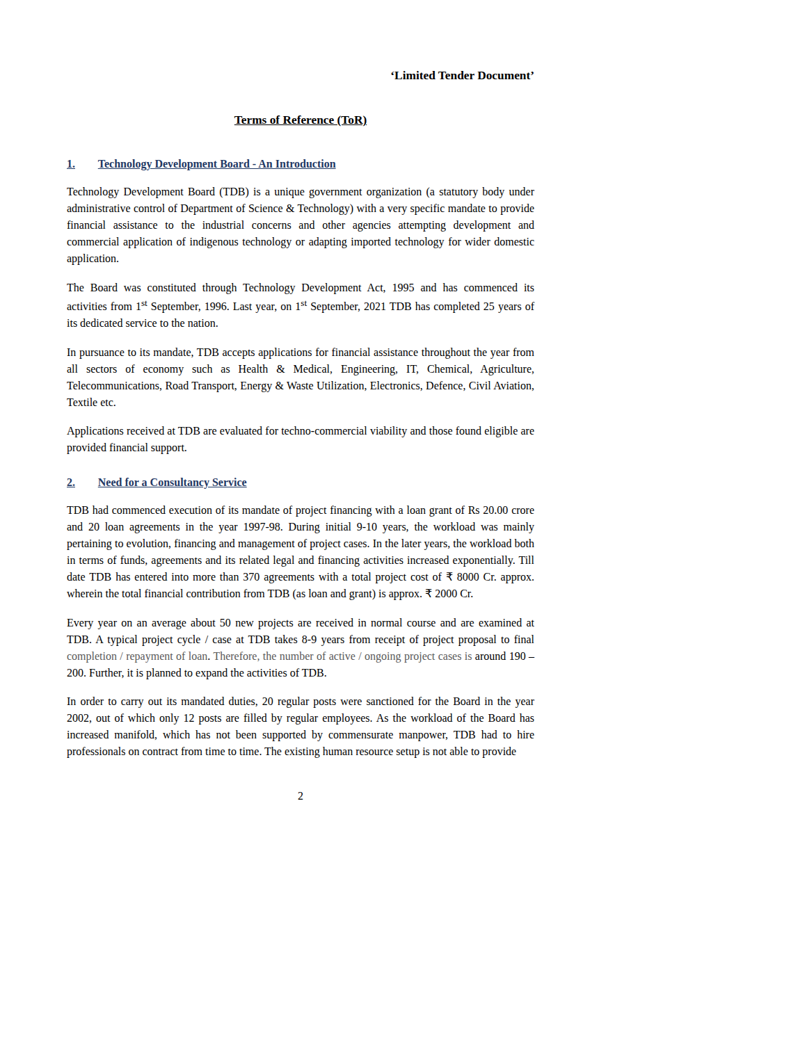‘Limited Tender Document’
Terms of Reference (ToR)
1. Technology Development Board - An Introduction
Technology Development Board (TDB) is a unique government organization (a statutory body under administrative control of Department of Science & Technology) with a very specific mandate to provide financial assistance to the industrial concerns and other agencies attempting development and commercial application of indigenous technology or adapting imported technology for wider domestic application.
The Board was constituted through Technology Development Act, 1995 and has commenced its activities from 1st September, 1996. Last year, on 1st September, 2021 TDB has completed 25 years of its dedicated service to the nation.
In pursuance to its mandate, TDB accepts applications for financial assistance throughout the year from all sectors of economy such as Health & Medical, Engineering, IT, Chemical, Agriculture, Telecommunications, Road Transport, Energy & Waste Utilization, Electronics, Defence, Civil Aviation, Textile etc.
Applications received at TDB are evaluated for techno-commercial viability and those found eligible are provided financial support.
2. Need for a Consultancy Service
TDB had commenced execution of its mandate of project financing with a loan grant of Rs 20.00 crore and 20 loan agreements in the year 1997-98. During initial 9-10 years, the workload was mainly pertaining to evolution, financing and management of project cases. In the later years, the workload both in terms of funds, agreements and its related legal and financing activities increased exponentially. Till date TDB has entered into more than 370 agreements with a total project cost of ₹ 8000 Cr. approx. wherein the total financial contribution from TDB (as loan and grant) is approx. ₹ 2000 Cr.
Every year on an average about 50 new projects are received in normal course and are examined at TDB. A typical project cycle / case at TDB takes 8-9 years from receipt of project proposal to final completion / repayment of loan. Therefore, the number of active / ongoing project cases is around 190 – 200. Further, it is planned to expand the activities of TDB.
In order to carry out its mandated duties, 20 regular posts were sanctioned for the Board in the year 2002, out of which only 12 posts are filled by regular employees. As the workload of the Board has increased manifold, which has not been supported by commensurate manpower, TDB had to hire professionals on contract from time to time. The existing human resource setup is not able to provide
2